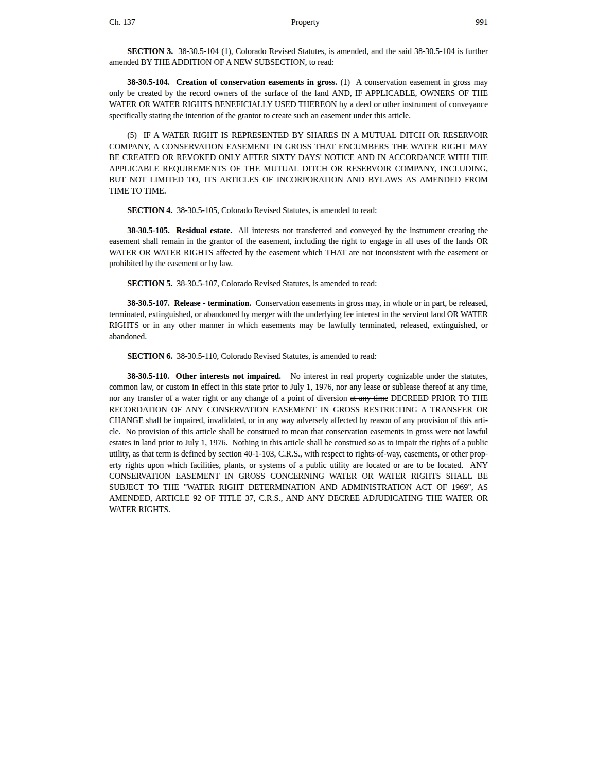Ch. 137 Property 991
SECTION 3. 38-30.5-104 (1), Colorado Revised Statutes, is amended, and the said 38-30.5-104 is further amended BY THE ADDITION OF A NEW SUBSECTION, to read:
38-30.5-104. Creation of conservation easements in gross. (1) A conservation easement in gross may only be created by the record owners of the surface of the land AND, IF APPLICABLE, OWNERS OF THE WATER OR WATER RIGHTS BENEFICIALLY USED THEREON by a deed or other instrument of conveyance specifically stating the intention of the grantor to create such an easement under this article.
(5) IF A WATER RIGHT IS REPRESENTED BY SHARES IN A MUTUAL DITCH OR RESERVOIR COMPANY, A CONSERVATION EASEMENT IN GROSS THAT ENCUMBERS THE WATER RIGHT MAY BE CREATED OR REVOKED ONLY AFTER SIXTY DAYS' NOTICE AND IN ACCORDANCE WITH THE APPLICABLE REQUIREMENTS OF THE MUTUAL DITCH OR RESERVOIR COMPANY, INCLUDING, BUT NOT LIMITED TO, ITS ARTICLES OF INCORPORATION AND BYLAWS AS AMENDED FROM TIME TO TIME.
SECTION 4. 38-30.5-105, Colorado Revised Statutes, is amended to read:
38-30.5-105. Residual estate. All interests not transferred and conveyed by the instrument creating the easement shall remain in the grantor of the easement, including the right to engage in all uses of the lands OR WATER OR WATER RIGHTS affected by the easement which THAT are not inconsistent with the easement or prohibited by the easement or by law.
SECTION 5. 38-30.5-107, Colorado Revised Statutes, is amended to read:
38-30.5-107. Release - termination. Conservation easements in gross may, in whole or in part, be released, terminated, extinguished, or abandoned by merger with the underlying fee interest in the servient land OR WATER RIGHTS or in any other manner in which easements may be lawfully terminated, released, extinguished, or abandoned.
SECTION 6. 38-30.5-110, Colorado Revised Statutes, is amended to read:
38-30.5-110. Other interests not impaired. No interest in real property cognizable under the statutes, common law, or custom in effect in this state prior to July 1, 1976, nor any lease or sublease thereof at any time, nor any transfer of a water right or any change of a point of diversion at any time DECREED PRIOR TO THE RECORDATION OF ANY CONSERVATION EASEMENT IN GROSS RESTRICTING A TRANSFER OR CHANGE shall be impaired, invalidated, or in any way adversely affected by reason of any provision of this article. No provision of this article shall be construed to mean that conservation easements in gross were not lawful estates in land prior to July 1, 1976. Nothing in this article shall be construed so as to impair the rights of a public utility, as that term is defined by section 40-1-103, C.R.S., with respect to rights-of-way, easements, or other property rights upon which facilities, plants, or systems of a public utility are located or are to be located. ANY CONSERVATION EASEMENT IN GROSS CONCERNING WATER OR WATER RIGHTS SHALL BE SUBJECT TO THE "WATER RIGHT DETERMINATION AND ADMINISTRATION ACT OF 1969", AS AMENDED, ARTICLE 92 OF TITLE 37, C.R.S., AND ANY DECREE ADJUDICATING THE WATER OR WATER RIGHTS.